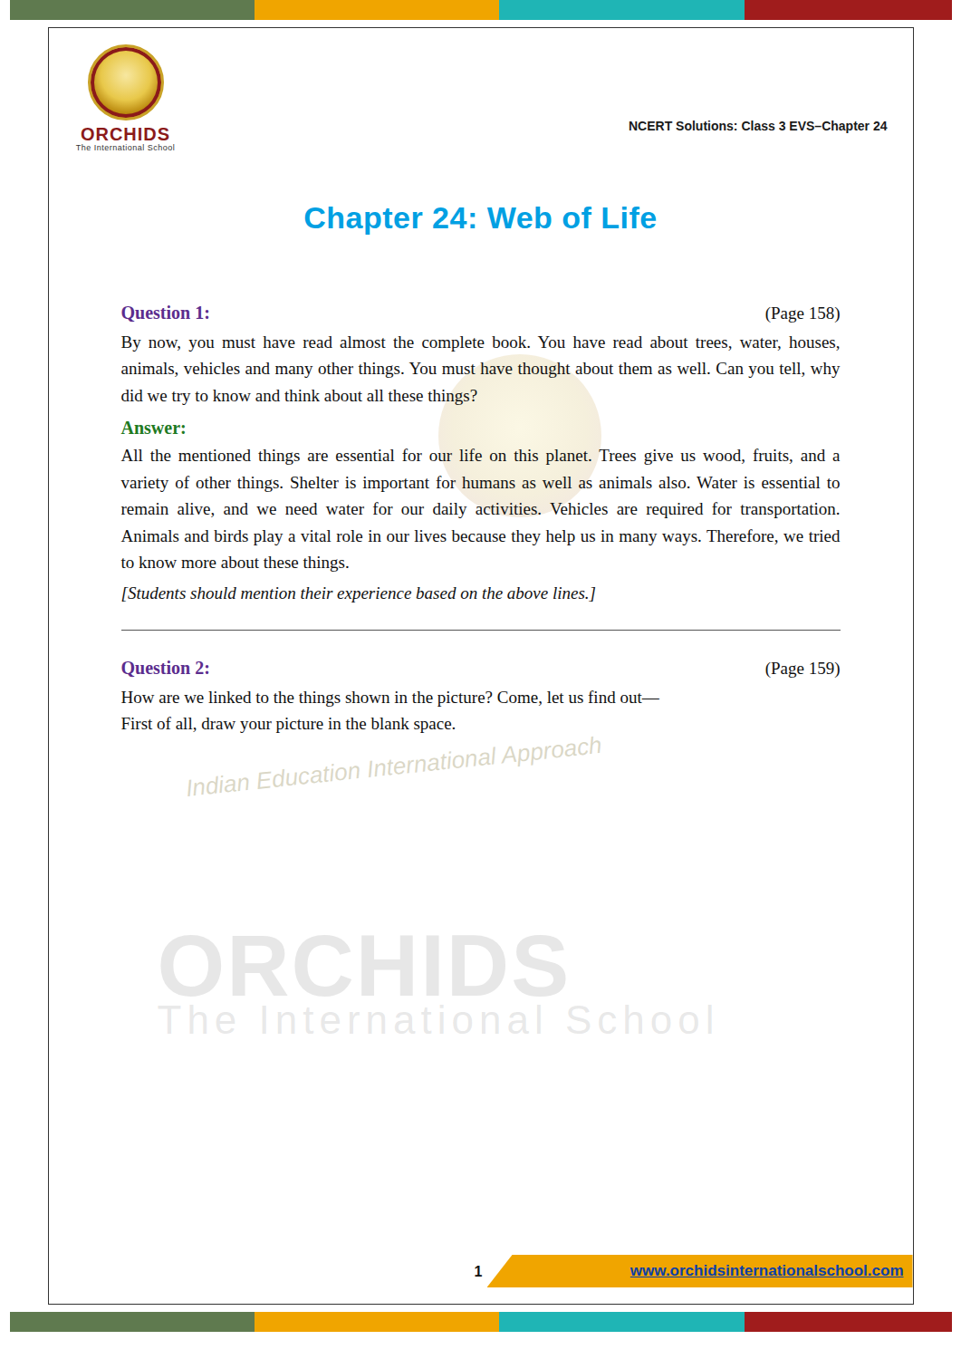ORCHIDS
The International School
NCERT Solutions: Class 3 EVS–Chapter 24
Chapter 24: Web of Life
Indian Education International Approach
ORCHIDS
The International School
Question 1: (Page 158)
By now, you must have read almost the complete book. You have read about trees, water, houses, animals, vehicles and many other things. You must have thought about them as well. Can you tell, why did we try to know and think about all these things?
Answer:
All the mentioned things are essential for our life on this planet. Trees give us wood, fruits, and a variety of other things. Shelter is important for humans as well as animals also. Water is essential to remain alive, and we need water for our daily activities. Vehicles are required for transportation. Animals and birds play a vital role in our lives because they help us in many ways. Therefore, we tried to know more about these things.
[Students should mention their experience based on the above lines.]
Question 2: (Page 159)
How are we linked to the things shown in the picture? Come, let us find out—
First of all, draw your picture in the blank space.
1
www.orchidsinternationalschool.com